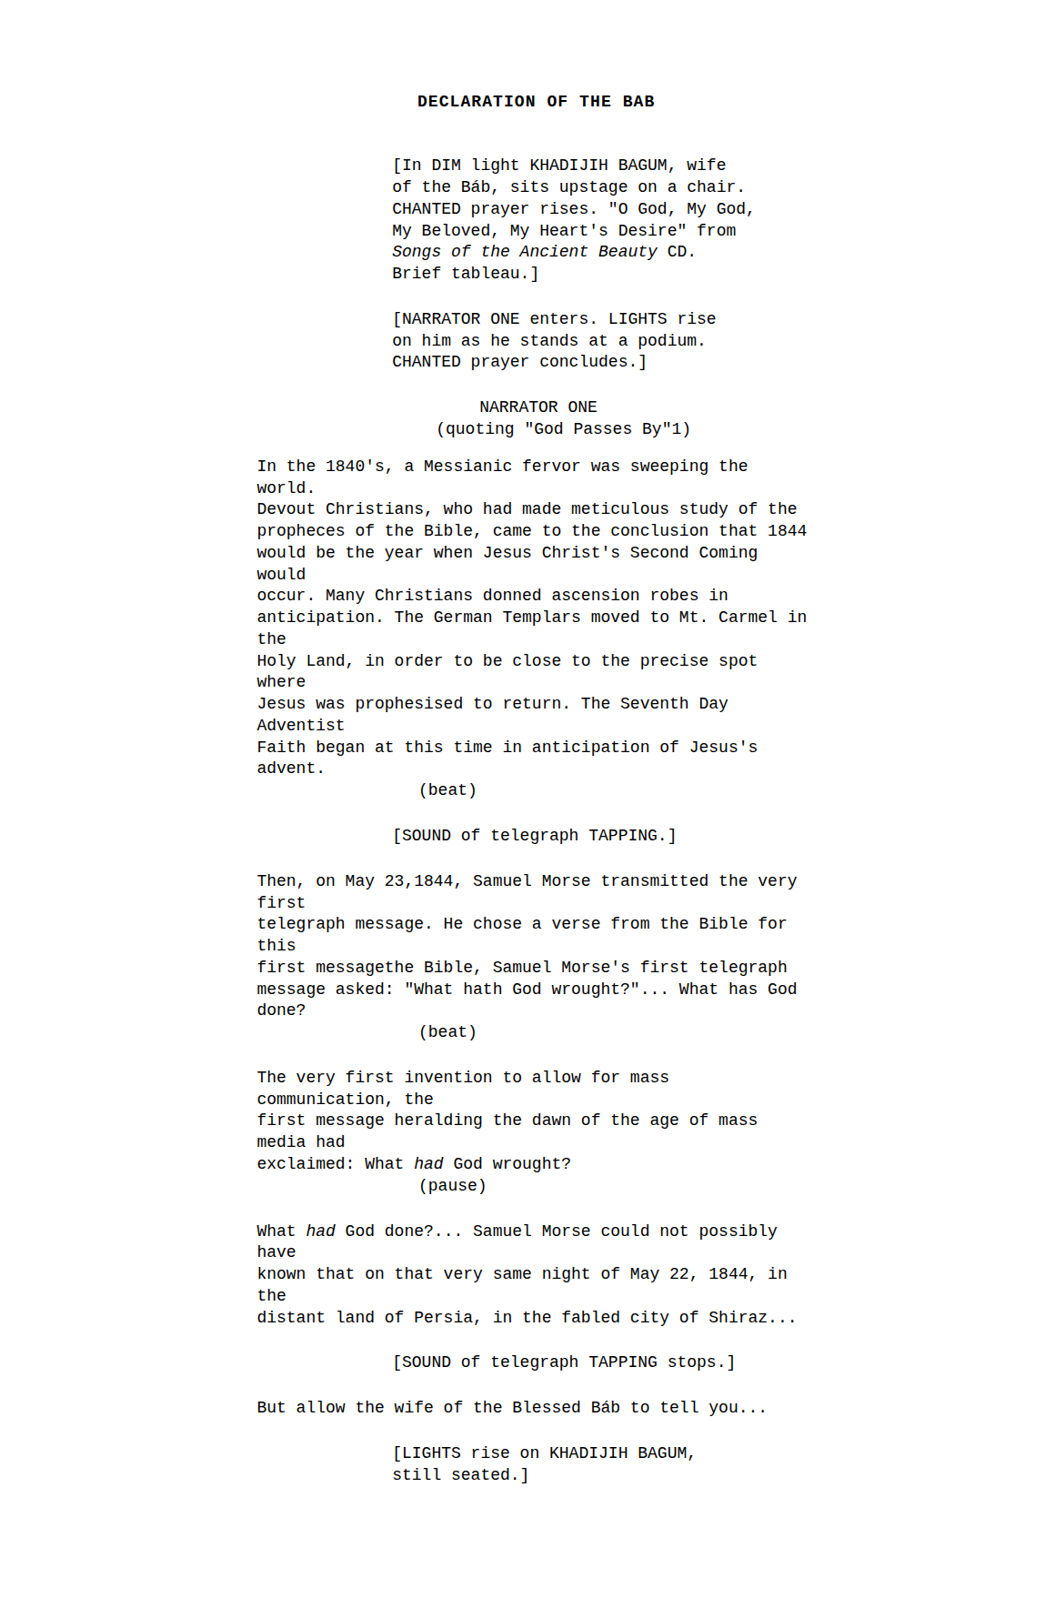DECLARATION OF THE BAB
[In DIM light KHADIJIH BAGUM, wife of the Báb, sits upstage on a chair. CHANTED prayer rises. "O God, My God, My Beloved, My Heart's Desire" from Songs of the Ancient Beauty CD. Brief tableau.]
[NARRATOR ONE enters. LIGHTS rise on him as he stands at a podium. CHANTED prayer concludes.]
NARRATOR ONE
(quoting "God Passes By"1)
In the 1840's, a Messianic fervor was sweeping the world. Devout Christians, who had made meticulous study of the propheces of the Bible, came to the conclusion that 1844 would be the year when Jesus Christ's Second Coming would occur. Many Christians donned ascension robes in anticipation. The German Templars moved to Mt. Carmel in the Holy Land, in order to be close to the precise spot where Jesus was prophesised to return. The Seventh Day Adventist Faith began at this time in anticipation of Jesus's advent.
(beat)
[SOUND of telegraph TAPPING.]
Then, on May 23,1844, Samuel Morse transmitted the very first telegraph message. He chose a verse from the Bible for this first messagethe Bible, Samuel Morse's first telegraph message asked: "What hath God wrought?"... What has God done?
(beat)
The very first invention to allow for mass communication, the first message heralding the dawn of the age of mass media had exclaimed: What had God wrought?
(pause)
What had God done?... Samuel Morse could not possibly have known that on that very same night of May 22, 1844, in the distant land of Persia, in the fabled city of Shiraz...
[SOUND of telegraph TAPPING stops.]
But allow the wife of the Blessed Báb to tell you...
[LIGHTS rise on KHADIJIH BAGUM, still seated.]